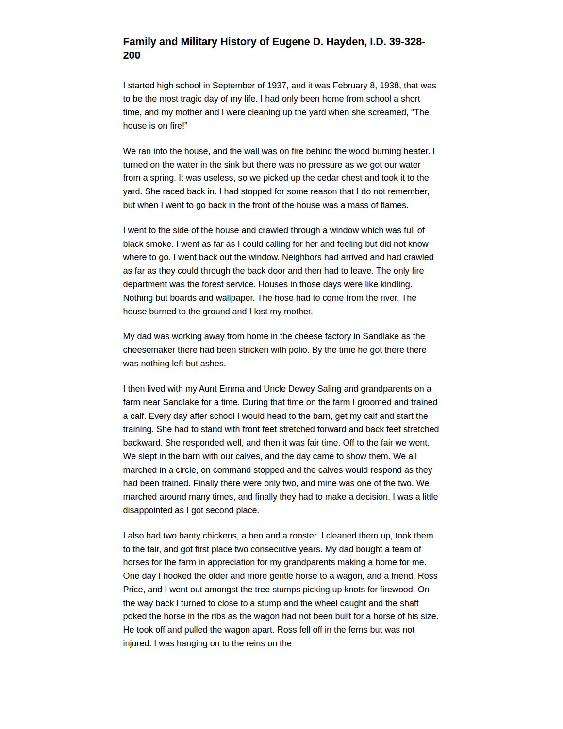Family and Military History of Eugene D. Hayden, I.D. 39-328-200
I started high school in September of 1937, and it was February 8, 1938, that was to be the most tragic day of my life. I had only been home from school a short time, and my mother and I were cleaning up the yard when she screamed, "The house is on fire!”
We ran into the house, and the wall was on fire behind the wood burning heater. I turned on the water in the sink but there was no pressure as we got our water from a spring. It was useless, so we picked up the cedar chest and took it to the yard. She raced back in. I had stopped for some reason that I do not remember, but when I went to go back in the front of the house was a mass of flames.
I went to the side of the house and crawled through a window which was full of black smoke. I went as far as I could calling for her and feeling but did not know where to go. I went back out the window. Neighbors had arrived and had crawled as far as they could through the back door and then had to leave. The only fire department was the forest service. Houses in those days were like kindling. Nothing but boards and wallpaper. The hose had to come from the river. The house burned to the ground and I lost my mother.
My dad was working away from home in the cheese factory in Sandlake as the cheesemaker there had been stricken with polio. By the time he got there there was nothing left but ashes.
I then lived with my Aunt Emma and Uncle Dewey Saling and grandparents on a farm near Sandlake for a time. During that time on the farm I groomed and trained a calf. Every day after school I would head to the barn, get my calf and start the training. She had to stand with front feet stretched forward and back feet stretched backward. She responded well, and then it was fair time. Off to the fair we went. We slept in the barn with our calves, and the day came to show them. We all marched in a circle, on command stopped and the calves would respond as they had been trained. Finally there were only two, and mine was one of the two. We marched around many times, and finally they had to make a decision. I was a little disappointed as I got second place.
I also had two banty chickens, a hen and a rooster. I cleaned them up, took them to the fair, and got first place two consecutive years. My dad bought a team of horses for the farm in appreciation for my grandparents making a home for me. One day I hooked the older and more gentle horse to a wagon, and a friend, Ross Price, and I went out amongst the tree stumps picking up knots for firewood. On the way back I turned to close to a stump and the wheel caught and the shaft poked the horse in the ribs as the wagon had not been built for a horse of his size. He took off and pulled the wagon apart. Ross fell off in the ferns but was not injured. I was hanging on to the reins on the